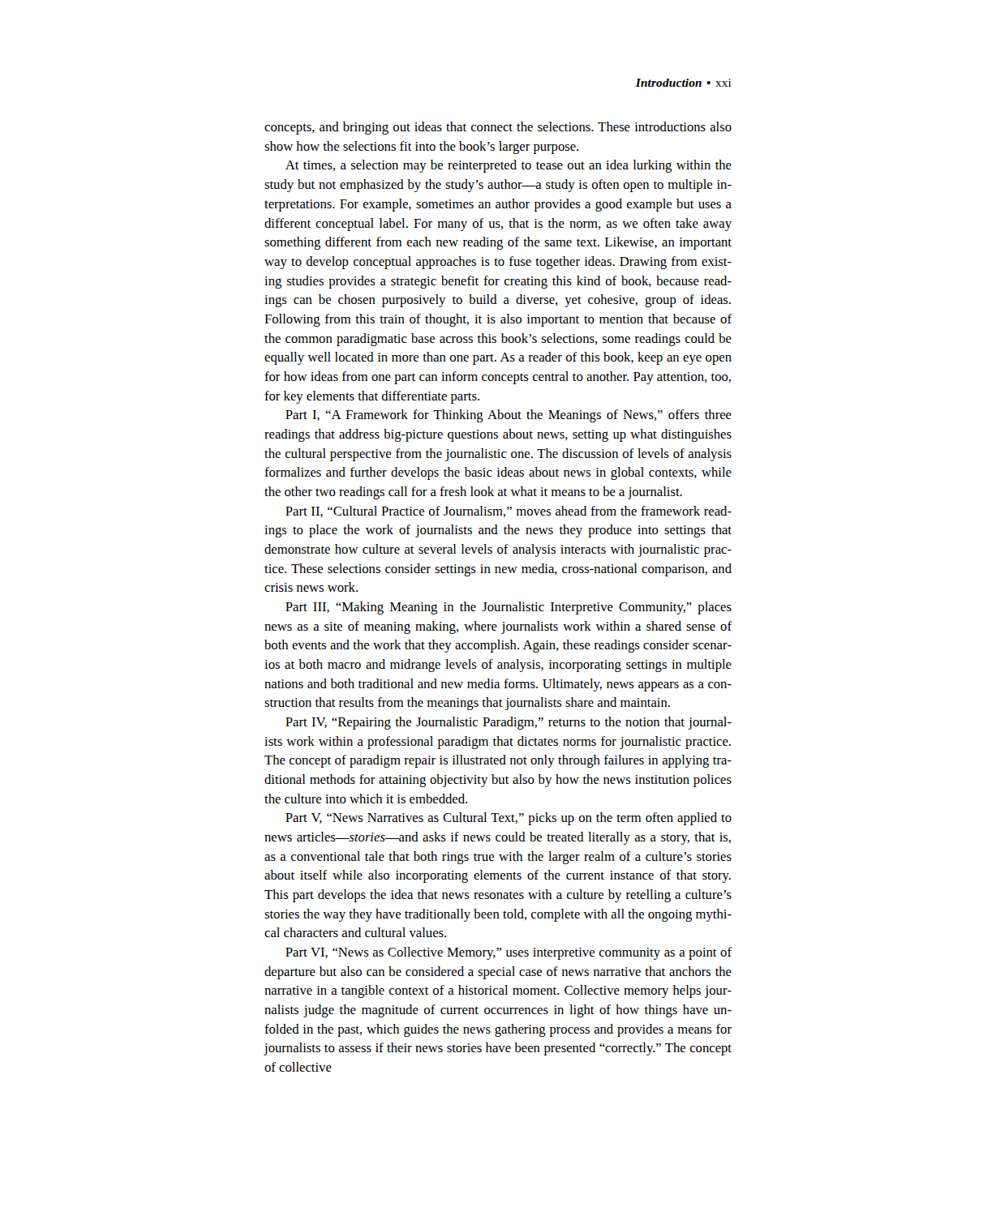Introduction•xxi
concepts, and bringing out ideas that connect the selections. These introductions also show how the selections fit into the book’s larger purpose.
At times, a selection may be reinterpreted to tease out an idea lurking within the study but not emphasized by the study’s author—a study is often open to multiple interpretations. For example, sometimes an author provides a good example but uses a different conceptual label. For many of us, that is the norm, as we often take away something different from each new reading of the same text. Likewise, an important way to develop conceptual approaches is to fuse together ideas. Drawing from existing studies provides a strategic benefit for creating this kind of book, because readings can be chosen purposively to build a diverse, yet cohesive, group of ideas. Following from this train of thought, it is also important to mention that because of the common paradigmatic base across this book’s selections, some readings could be equally well located in more than one part. As a reader of this book, keep an eye open for how ideas from one part can inform concepts central to another. Pay attention, too, for key elements that differentiate parts.
Part I, “A Framework for Thinking About the Meanings of News,” offers three readings that address big-picture questions about news, setting up what distinguishes the cultural perspective from the journalistic one. The discussion of levels of analysis formalizes and further develops the basic ideas about news in global contexts, while the other two readings call for a fresh look at what it means to be a journalist.
Part II, “Cultural Practice of Journalism,” moves ahead from the framework readings to place the work of journalists and the news they produce into settings that demonstrate how culture at several levels of analysis interacts with journalistic practice. These selections consider settings in new media, cross-national comparison, and crisis news work.
Part III, “Making Meaning in the Journalistic Interpretive Community,” places news as a site of meaning making, where journalists work within a shared sense of both events and the work that they accomplish. Again, these readings consider scenarios at both macro and midrange levels of analysis, incorporating settings in multiple nations and both traditional and new media forms. Ultimately, news appears as a construction that results from the meanings that journalists share and maintain.
Part IV, “Repairing the Journalistic Paradigm,” returns to the notion that journalists work within a professional paradigm that dictates norms for journalistic practice. The concept of paradigm repair is illustrated not only through failures in applying traditional methods for attaining objectivity but also by how the news institution polices the culture into which it is embedded.
Part V, “News Narratives as Cultural Text,” picks up on the term often applied to news articles—stories—and asks if news could be treated literally as a story, that is, as a conventional tale that both rings true with the larger realm of a culture’s stories about itself while also incorporating elements of the current instance of that story. This part develops the idea that news resonates with a culture by retelling a culture’s stories the way they have traditionally been told, complete with all the ongoing mythical characters and cultural values.
Part VI, “News as Collective Memory,” uses interpretive community as a point of departure but also can be considered a special case of news narrative that anchors the narrative in a tangible context of a historical moment. Collective memory helps journalists judge the magnitude of current occurrences in light of how things have unfolded in the past, which guides the news gathering process and provides a means for journalists to assess if their news stories have been presented “correctly.” The concept of collective